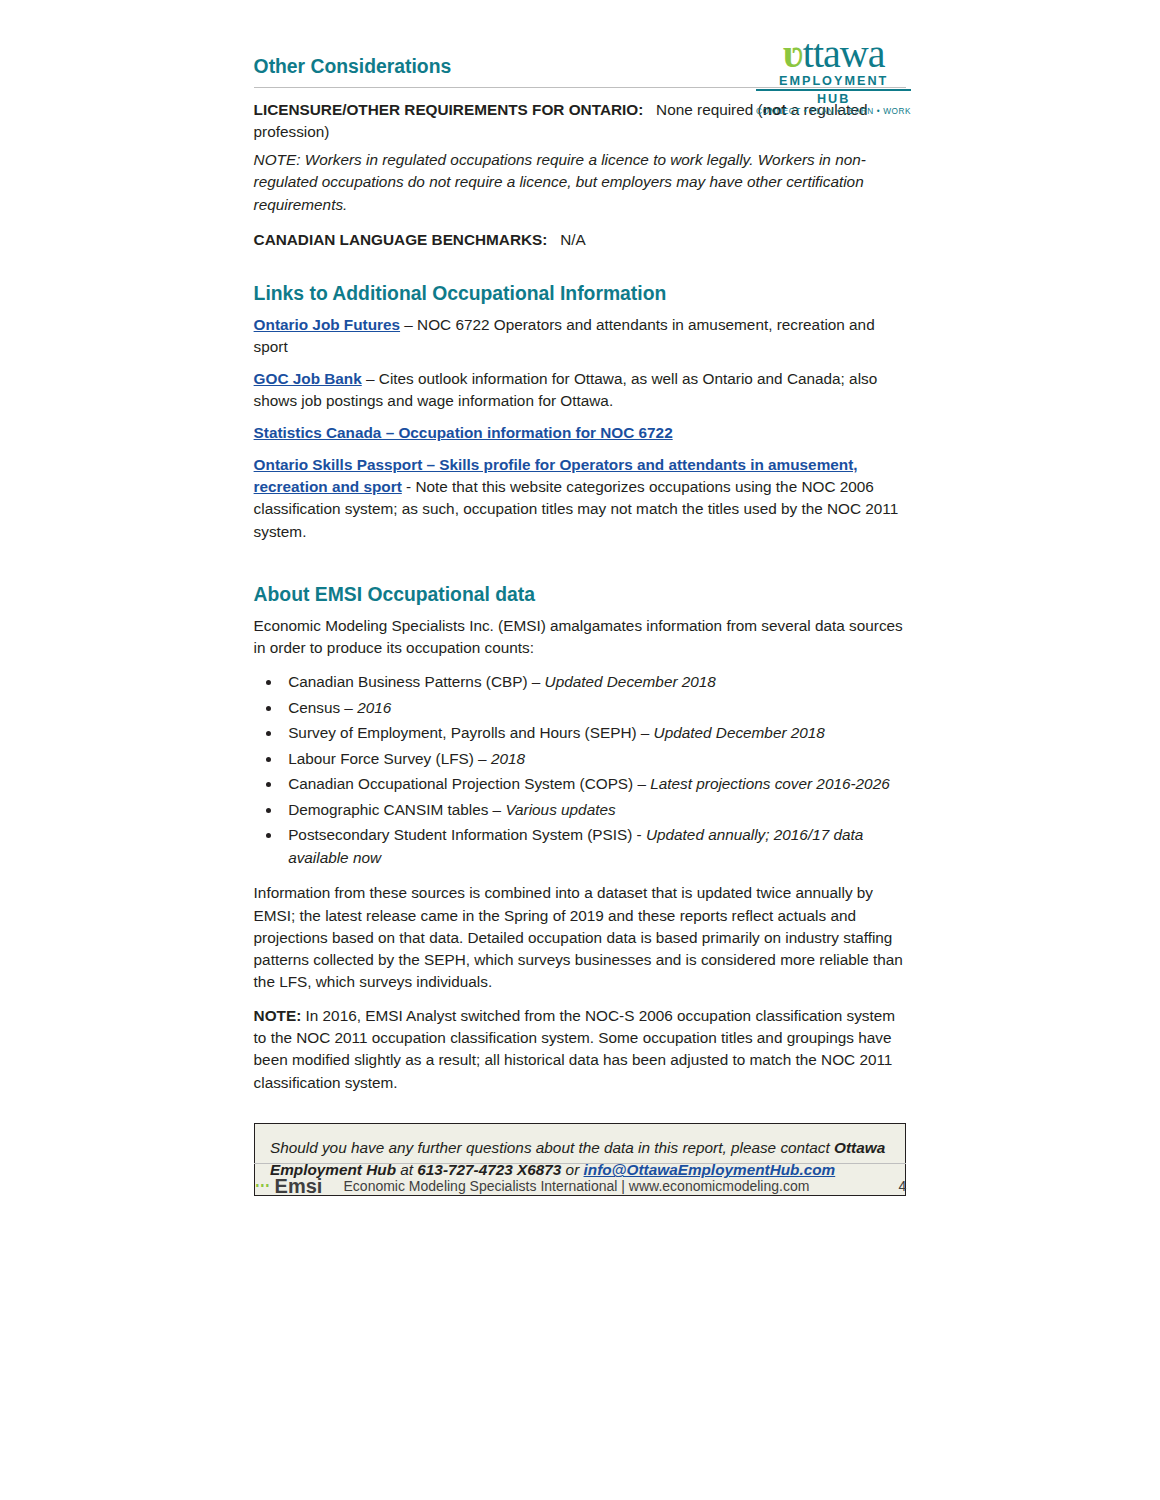ʋttawa
EMPLOYMENT
HUB
CONNECT • PLAN • LEARN • WORK
Other Considerations
LICENSURE/OTHER REQUIREMENTS FOR ONTARIO: None required (not a regulated profession)
NOTE: Workers in regulated occupations require a licence to work legally. Workers in non-regulated occupations do not require a licence, but employers may have other certification requirements.
CANADIAN LANGUAGE BENCHMARKS: N/A
Links to Additional Occupational Information
Ontario Job Futures – NOC 6722 Operators and attendants in amusement, recreation and sport
GOC Job Bank – Cites outlook information for Ottawa, as well as Ontario and Canada; also shows job postings and wage information for Ottawa.
Statistics Canada – Occupation information for NOC 6722
Ontario Skills Passport – Skills profile for Operators and attendants in amusement, recreation and sport - Note that this website categorizes occupations using the NOC 2006 classification system; as such, occupation titles may not match the titles used by the NOC 2011 system.
About EMSI Occupational data
Economic Modeling Specialists Inc. (EMSI) amalgamates information from several data sources in order to produce its occupation counts:
Canadian Business Patterns (CBP) – Updated December 2018
Census – 2016
Survey of Employment, Payrolls and Hours (SEPH) – Updated December 2018
Labour Force Survey (LFS) – 2018
Canadian Occupational Projection System (COPS) – Latest projections cover 2016-2026
Demographic CANSIM tables – Various updates
Postsecondary Student Information System (PSIS) - Updated annually; 2016/17 data available now
Information from these sources is combined into a dataset that is updated twice annually by EMSI; the latest release came in the Spring of 2019 and these reports reflect actuals and projections based on that data. Detailed occupation data is based primarily on industry staffing patterns collected by the SEPH, which surveys businesses and is considered more reliable than the LFS, which surveys individuals.
NOTE: In 2016, EMSI Analyst switched from the NOC-S 2006 occupation classification system to the NOC 2011 occupation classification system. Some occupation titles and groupings have been modified slightly as a result; all historical data has been adjusted to match the NOC 2011 classification system.
Should you have any further questions about the data in this report, please contact Ottawa Employment Hub at 613-727-4723 X6873 or info@OttawaEmploymentHub.com
⋅⋅⋅Emsi
Economic Modeling Specialists International | www.economicmodeling.com
4